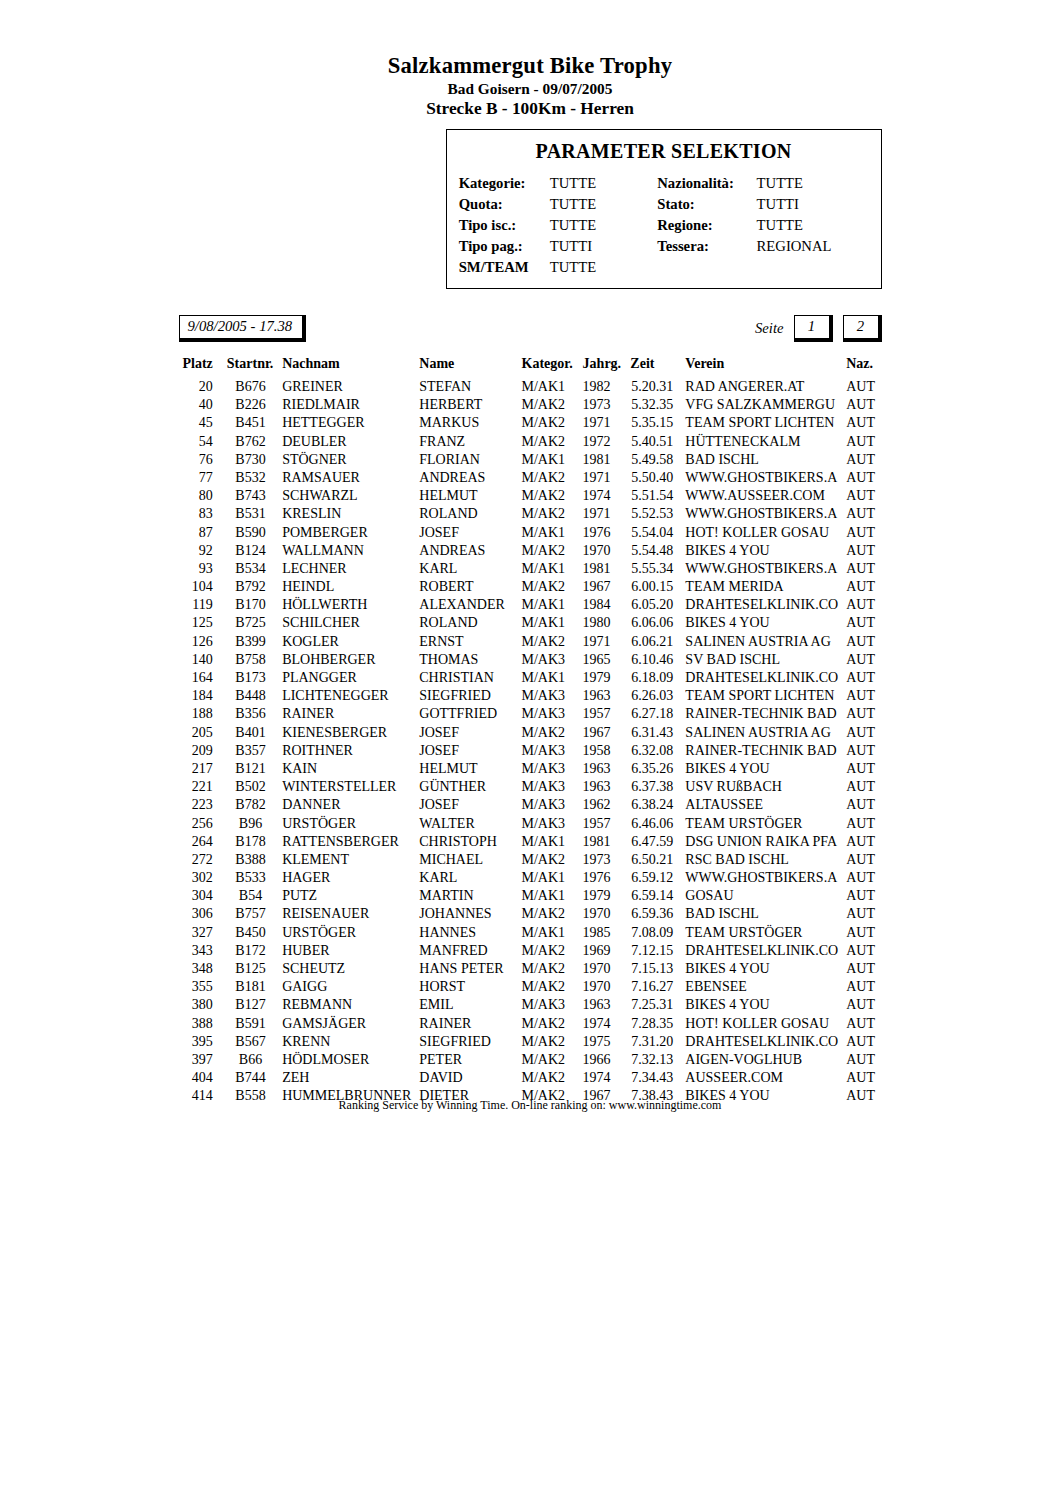Salzkammergut Bike Trophy
Bad Goisern - 09/07/2005
Strecke B - 100Km - Herren
PARAMETER SELEKTION
| Kategorie: | TUTTE | Nazionalità: | TUTTE |
| Quota: | TUTTE | Stato: | TUTTI |
| Tipo isc.: | TUTTE | Regione: | TUTTE |
| Tipo pag.: | TUTTI | Tessera: | REGIONAL |
| SM/TEAM | TUTTE | | |
9/08/2005 - 17.38
Seite 1 2
| Platz | Startnr. | Nachnam | Name | Kategor. | Jahrg. | Zeit | Verein | Naz. |
| --- | --- | --- | --- | --- | --- | --- | --- | --- |
| 20 | B676 | GREINER | STEFAN | M/AK1 | 1982 | 5.20.31 | RAD ANGERER.AT | AUT |
| 40 | B226 | RIEDLMAIR | HERBERT | M/AK2 | 1973 | 5.32.35 | VFG SALZKAMMERGU | AUT |
| 45 | B451 | HETTEGGER | MARKUS | M/AK2 | 1971 | 5.35.15 | TEAM SPORT LICHTEN | AUT |
| 54 | B762 | DEUBLER | FRANZ | M/AK2 | 1972 | 5.40.51 | HÜTTENECKALM | AUT |
| 76 | B730 | STÖGNER | FLORIAN | M/AK1 | 1981 | 5.49.58 | BAD ISCHL | AUT |
| 77 | B532 | RAMSAUER | ANDREAS | M/AK2 | 1971 | 5.50.40 | WWW.GHOSTBIKERS.A | AUT |
| 80 | B743 | SCHWARZL | HELMUT | M/AK2 | 1974 | 5.51.54 | WWW.AUSSEER.COM | AUT |
| 83 | B531 | KRESLIN | ROLAND | M/AK2 | 1971 | 5.52.53 | WWW.GHOSTBIKERS.A | AUT |
| 87 | B590 | POMBERGER | JOSEF | M/AK1 | 1976 | 5.54.04 | HOT! KOLLER GOSAU | AUT |
| 92 | B124 | WALLMANN | ANDREAS | M/AK2 | 1970 | 5.54.48 | BIKES 4 YOU | AUT |
| 93 | B534 | LECHNER | KARL | M/AK1 | 1981 | 5.55.34 | WWW.GHOSTBIKERS.A | AUT |
| 104 | B792 | HEINDL | ROBERT | M/AK2 | 1967 | 6.00.15 | TEAM MERIDA | AUT |
| 119 | B170 | HÖLLWERTH | ALEXANDER | M/AK1 | 1984 | 6.05.20 | DRAHTESELKLINIK.CO | AUT |
| 125 | B725 | SCHILCHER | ROLAND | M/AK1 | 1980 | 6.06.06 | BIKES 4 YOU | AUT |
| 126 | B399 | KOGLER | ERNST | M/AK2 | 1971 | 6.06.21 | SALINEN AUSTRIA AG | AUT |
| 140 | B758 | BLOHBERGER | THOMAS | M/AK3 | 1965 | 6.10.46 | SV BAD ISCHL | AUT |
| 164 | B173 | PLANGGER | CHRISTIAN | M/AK1 | 1979 | 6.18.09 | DRAHTESELKLINIK.CO | AUT |
| 184 | B448 | LICHTENEGGER | SIEGFRIED | M/AK3 | 1963 | 6.26.03 | TEAM SPORT LICHTEN | AUT |
| 188 | B356 | RAINER | GOTTFRIED | M/AK3 | 1957 | 6.27.18 | RAINER-TECHNIK BAD | AUT |
| 205 | B401 | KIENESBERGER | JOSEF | M/AK2 | 1967 | 6.31.43 | SALINEN AUSTRIA AG | AUT |
| 209 | B357 | ROITHNER | JOSEF | M/AK3 | 1958 | 6.32.08 | RAINER-TECHNIK BAD | AUT |
| 217 | B121 | KAIN | HELMUT | M/AK3 | 1963 | 6.35.26 | BIKES 4 YOU | AUT |
| 221 | B502 | WINTERSTELLER | GÜNTHER | M/AK3 | 1963 | 6.37.38 | USV RUßBACH | AUT |
| 223 | B782 | DANNER | JOSEF | M/AK3 | 1962 | 6.38.24 | ALTAUSSEE | AUT |
| 256 | B96 | URSTÖGER | WALTER | M/AK3 | 1957 | 6.46.06 | TEAM URSTÖGER | AUT |
| 264 | B178 | RATTENSBERGER | CHRISTOPH | M/AK1 | 1981 | 6.47.59 | DSG UNION RAIKA PFA | AUT |
| 272 | B388 | KLEMENT | MICHAEL | M/AK2 | 1973 | 6.50.21 | RSC BAD ISCHL | AUT |
| 302 | B533 | HAGER | KARL | M/AK1 | 1976 | 6.59.12 | WWW.GHOSTBIKERS.A | AUT |
| 304 | B54 | PUTZ | MARTIN | M/AK1 | 1979 | 6.59.14 | GOSAU | AUT |
| 306 | B757 | REISENAUER | JOHANNES | M/AK2 | 1970 | 6.59.36 | BAD ISCHL | AUT |
| 327 | B450 | URSTÖGER | HANNES | M/AK1 | 1985 | 7.08.09 | TEAM URSTÖGER | AUT |
| 343 | B172 | HUBER | MANFRED | M/AK2 | 1969 | 7.12.15 | DRAHTESELKLINIK.CO | AUT |
| 348 | B125 | SCHEUTZ | HANS PETER | M/AK2 | 1970 | 7.15.13 | BIKES 4 YOU | AUT |
| 355 | B181 | GAIGG | HORST | M/AK2 | 1970 | 7.16.27 | EBENSEE | AUT |
| 380 | B127 | REBMANN | EMIL | M/AK3 | 1963 | 7.25.31 | BIKES 4 YOU | AUT |
| 388 | B591 | GAMSJÄGER | RAINER | M/AK2 | 1974 | 7.28.35 | HOT! KOLLER GOSAU | AUT |
| 395 | B567 | KRENN | SIEGFRIED | M/AK2 | 1975 | 7.31.20 | DRAHTESELKLINIK.CO | AUT |
| 397 | B66 | HÖDLMOSER | PETER | M/AK2 | 1966 | 7.32.13 | AIGEN-VOGLHUB | AUT |
| 404 | B744 | ZEH | DAVID | M/AK2 | 1974 | 7.34.43 | AUSSEER.COM | AUT |
| 414 | B558 | HUMMELBRUNNER | DIETER | M/AK2 | 1967 | 7.38.43 | BIKES 4 YOU | AUT |
Ranking Service by Winning Time. On-line ranking on: www.winningtime.com